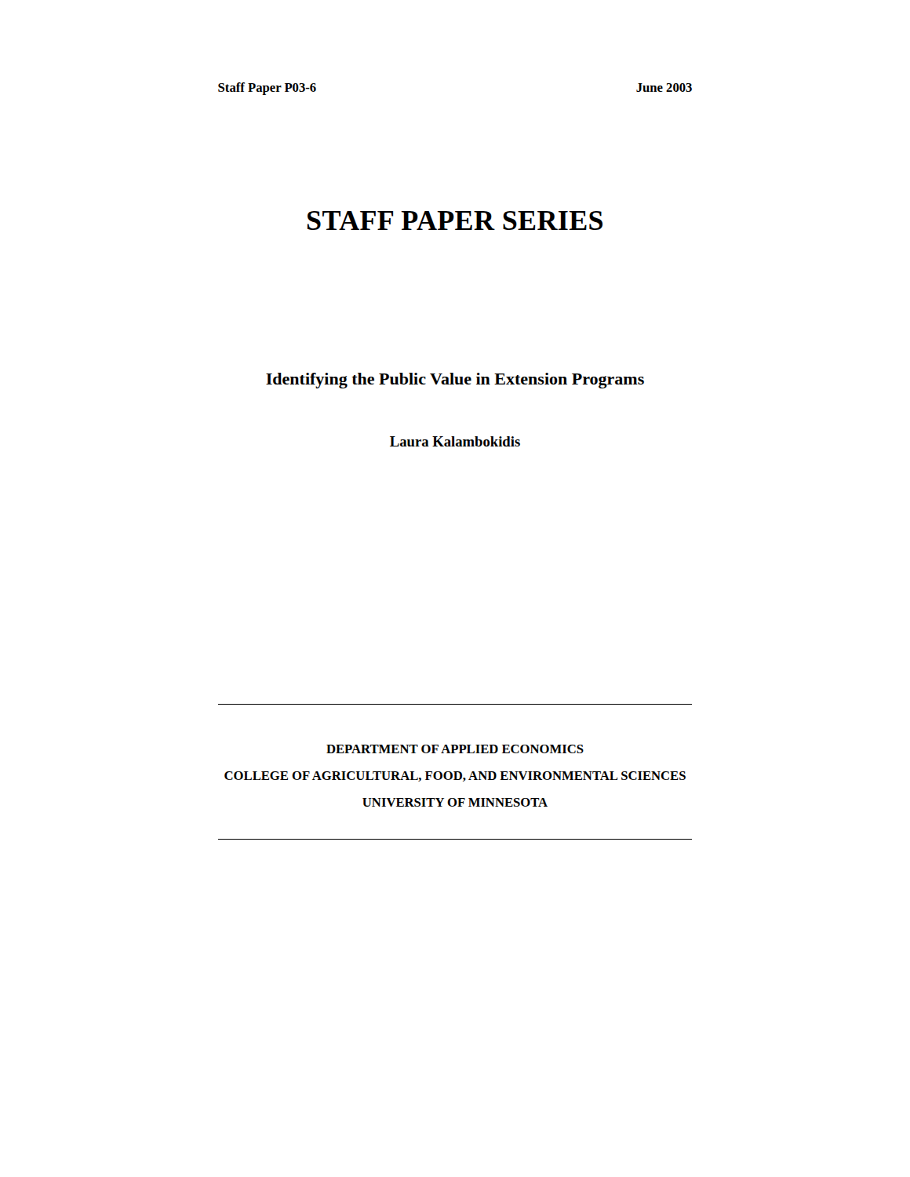Staff Paper P03-6 June 2003
STAFF PAPER SERIES
Identifying the Public Value in Extension Programs
Laura Kalambokidis
DEPARTMENT OF APPLIED ECONOMICS
COLLEGE OF AGRICULTURAL, FOOD, AND ENVIRONMENTAL SCIENCES
UNIVERSITY OF MINNESOTA